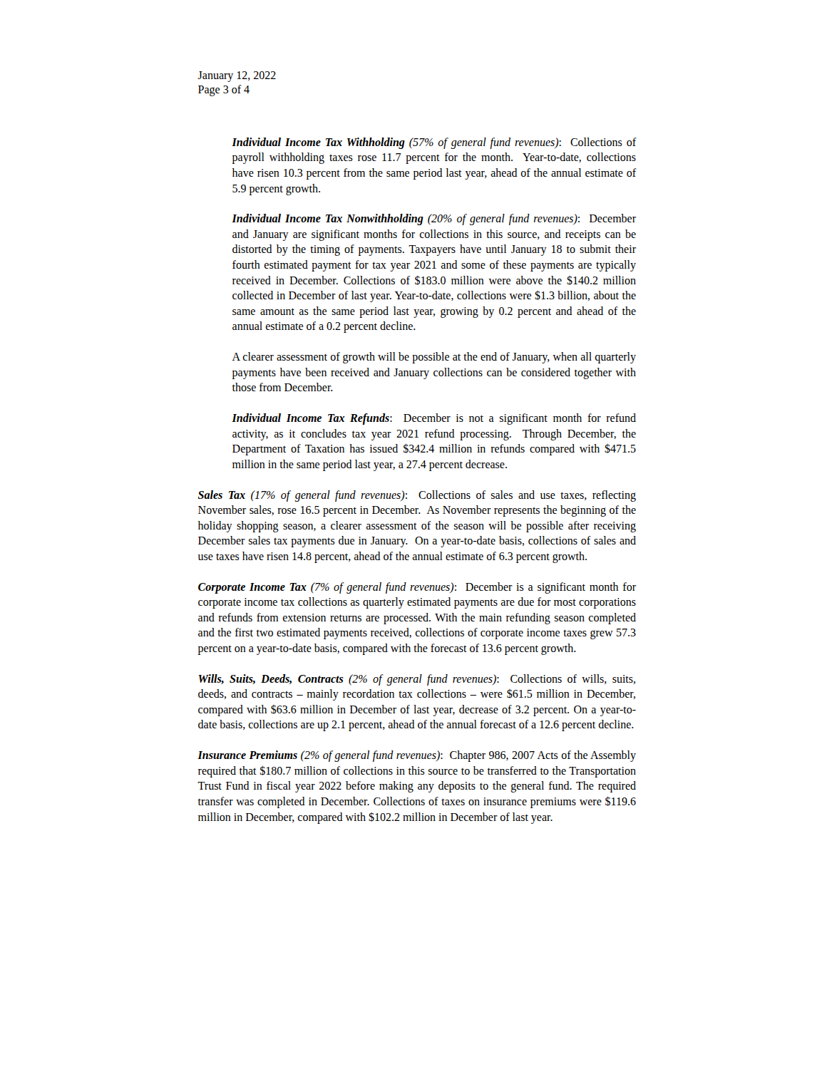January 12, 2022
Page 3 of 4
Individual Income Tax Withholding (57% of general fund revenues): Collections of payroll withholding taxes rose 11.7 percent for the month. Year-to-date, collections have risen 10.3 percent from the same period last year, ahead of the annual estimate of 5.9 percent growth.
Individual Income Tax Nonwithholding (20% of general fund revenues): December and January are significant months for collections in this source, and receipts can be distorted by the timing of payments. Taxpayers have until January 18 to submit their fourth estimated payment for tax year 2021 and some of these payments are typically received in December. Collections of $183.0 million were above the $140.2 million collected in December of last year. Year-to-date, collections were $1.3 billion, about the same amount as the same period last year, growing by 0.2 percent and ahead of the annual estimate of a 0.2 percent decline.
A clearer assessment of growth will be possible at the end of January, when all quarterly payments have been received and January collections can be considered together with those from December.
Individual Income Tax Refunds: December is not a significant month for refund activity, as it concludes tax year 2021 refund processing. Through December, the Department of Taxation has issued $342.4 million in refunds compared with $471.5 million in the same period last year, a 27.4 percent decrease.
Sales Tax (17% of general fund revenues): Collections of sales and use taxes, reflecting November sales, rose 16.5 percent in December. As November represents the beginning of the holiday shopping season, a clearer assessment of the season will be possible after receiving December sales tax payments due in January. On a year-to-date basis, collections of sales and use taxes have risen 14.8 percent, ahead of the annual estimate of 6.3 percent growth.
Corporate Income Tax (7% of general fund revenues): December is a significant month for corporate income tax collections as quarterly estimated payments are due for most corporations and refunds from extension returns are processed. With the main refunding season completed and the first two estimated payments received, collections of corporate income taxes grew 57.3 percent on a year-to-date basis, compared with the forecast of 13.6 percent growth.
Wills, Suits, Deeds, Contracts (2% of general fund revenues): Collections of wills, suits, deeds, and contracts – mainly recordation tax collections – were $61.5 million in December, compared with $63.6 million in December of last year, decrease of 3.2 percent. On a year-to-date basis, collections are up 2.1 percent, ahead of the annual forecast of a 12.6 percent decline.
Insurance Premiums (2% of general fund revenues): Chapter 986, 2007 Acts of the Assembly required that $180.7 million of collections in this source to be transferred to the Transportation Trust Fund in fiscal year 2022 before making any deposits to the general fund. The required transfer was completed in December. Collections of taxes on insurance premiums were $119.6 million in December, compared with $102.2 million in December of last year.